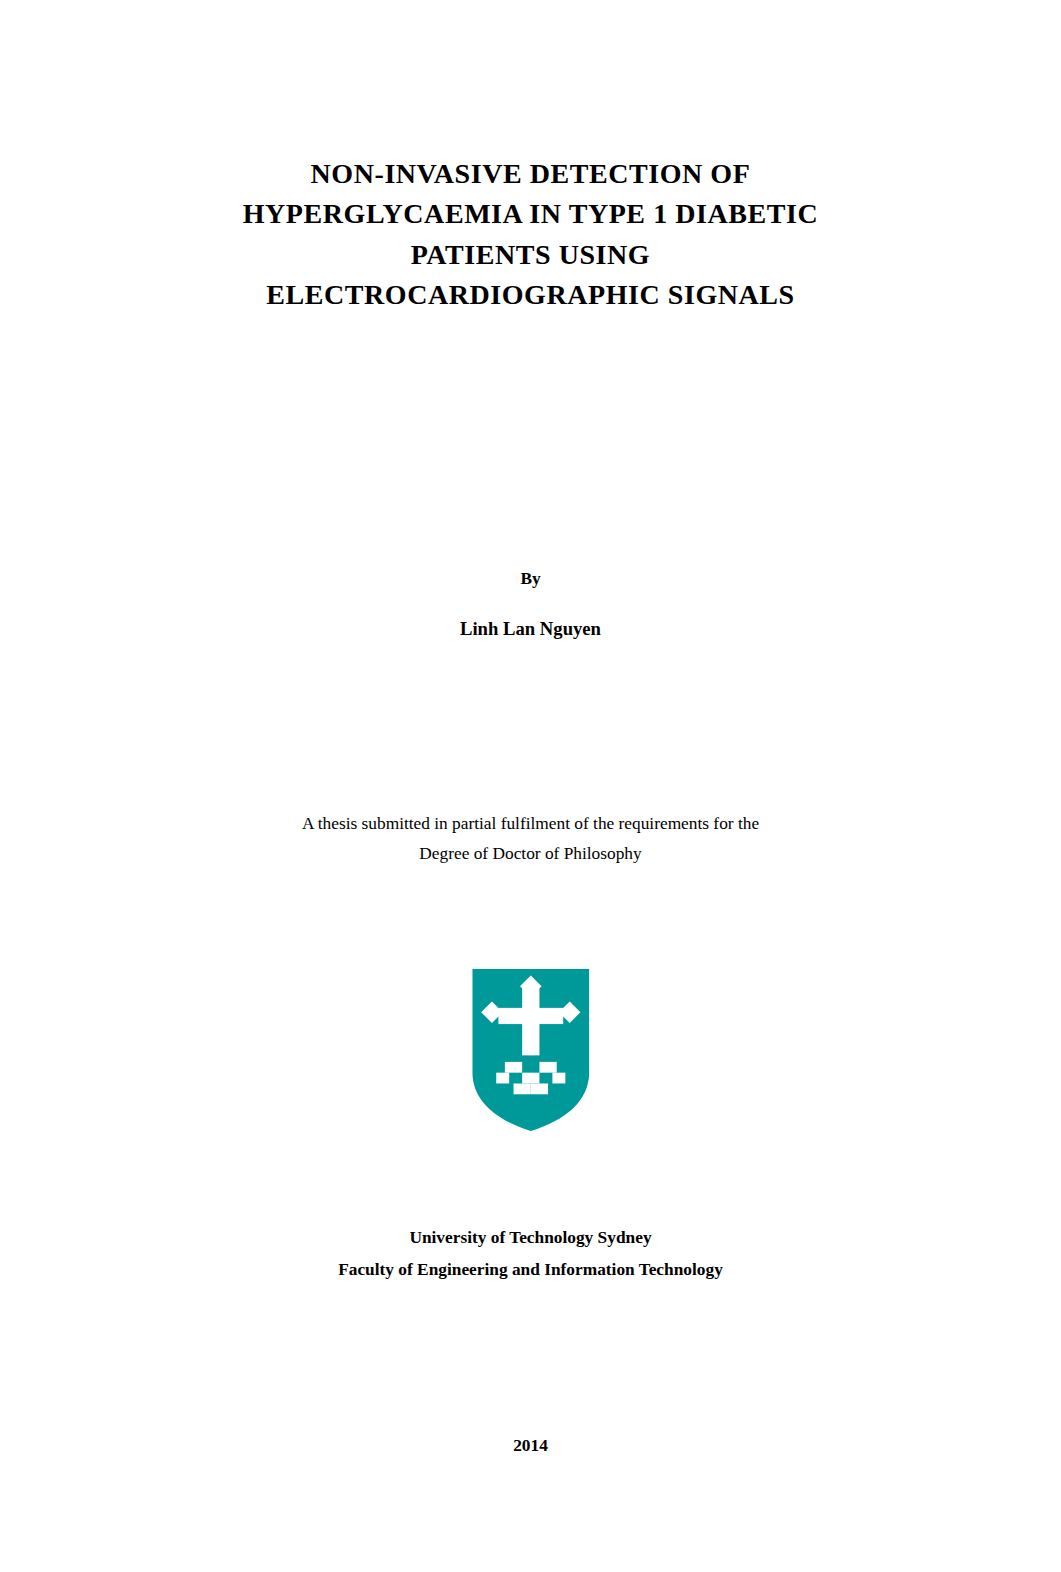Non-Invasive Detection of Hyperglycaemia in Type 1 Diabetic Patients Using Electrocardiographic Signals
By Linh Lan Nguyen
A thesis submitted in partial fulfilment of the requirements for the Degree of Doctor of Philosophy
University of Technology Sydney Faculty of Engineering and Information Technology
2014